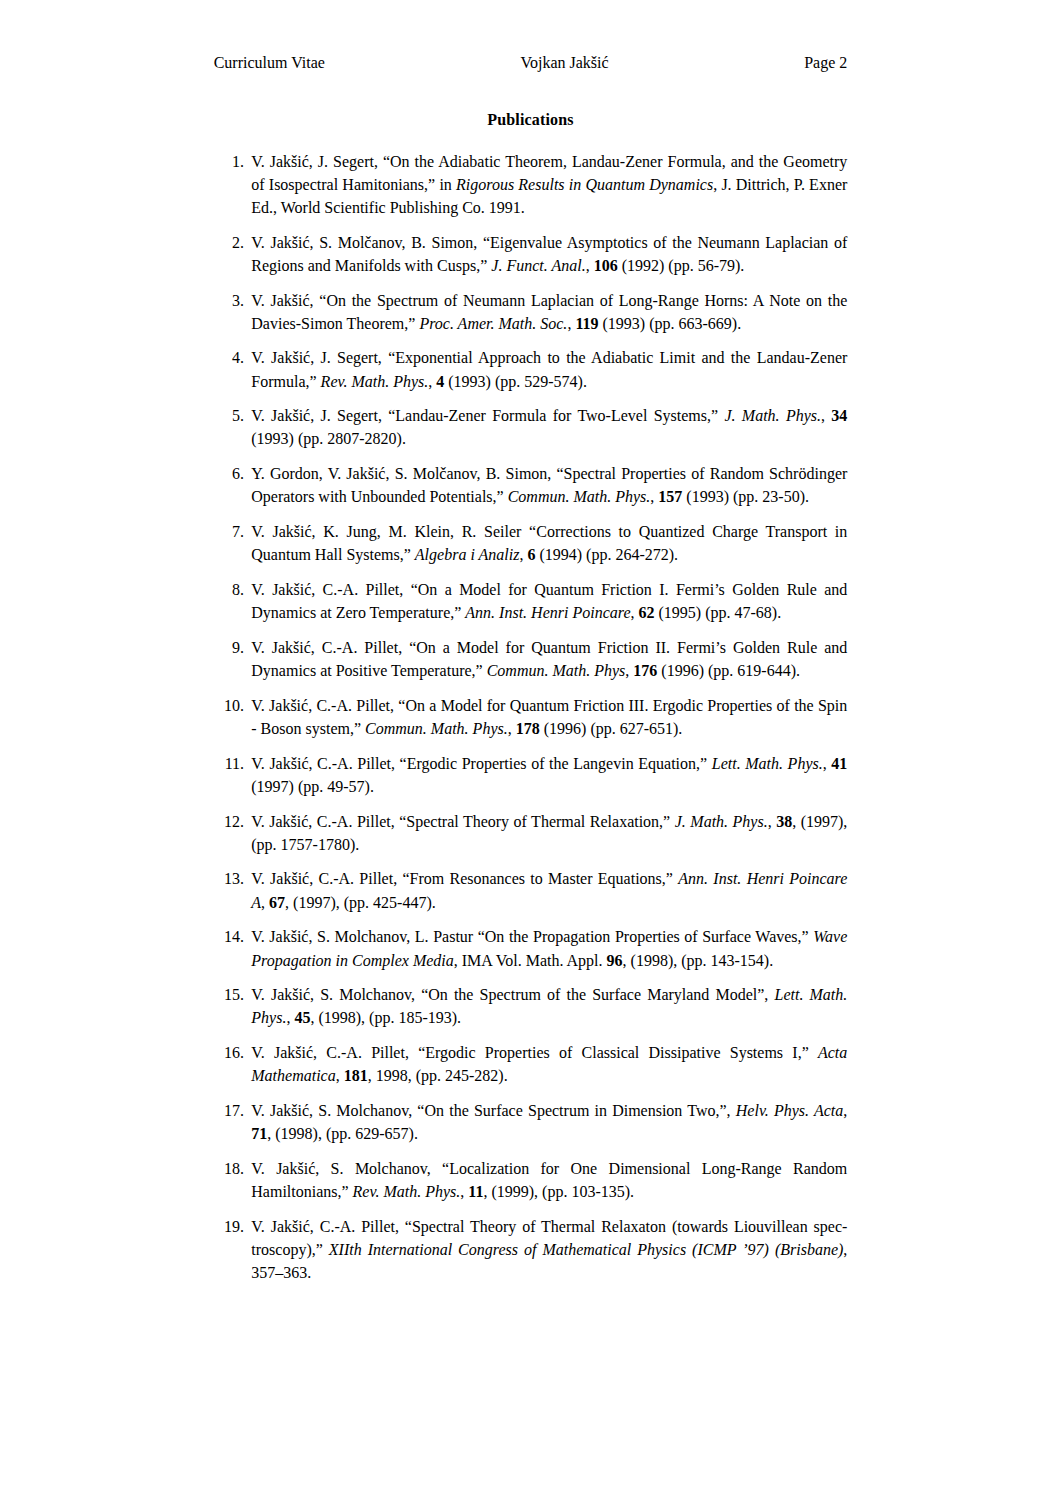Curriculum Vitae
Vojkan Jakšić
Page 2
Publications
V. Jakšić, J. Segert, “On the Adiabatic Theorem, Landau-Zener Formula, and the Geometry of Isospectral Hamitonians,” in Rigorous Results in Quantum Dynamics, J. Dittrich, P. Exner Ed., World Scientific Publishing Co. 1991.
V. Jakšić, S. Molčanov, B. Simon, “Eigenvalue Asymptotics of the Neumann Laplacian of Regions and Manifolds with Cusps,” J. Funct. Anal., 106 (1992) (pp. 56-79).
V. Jakšić, “On the Spectrum of Neumann Laplacian of Long-Range Horns: A Note on the Davies-Simon Theorem,” Proc. Amer. Math. Soc., 119 (1993) (pp. 663-669).
V. Jakšić, J. Segert, “Exponential Approach to the Adiabatic Limit and the Landau-Zener Formula,” Rev. Math. Phys., 4 (1993) (pp. 529-574).
V. Jakšić, J. Segert, “Landau-Zener Formula for Two-Level Systems,” J. Math. Phys., 34 (1993) (pp. 2807-2820).
Y. Gordon, V. Jakšić, S. Molčanov, B. Simon, “Spectral Properties of Random Schrödinger Operators with Unbounded Potentials,” Commun. Math. Phys., 157 (1993) (pp. 23-50).
V. Jakšić, K. Jung, M. Klein, R. Seiler “Corrections to Quantized Charge Transport in Quantum Hall Systems,” Algebra i Analiz, 6 (1994) (pp. 264-272).
V. Jakšić, C.-A. Pillet, “On a Model for Quantum Friction I. Fermi’s Golden Rule and Dynamics at Zero Temperature,” Ann. Inst. Henri Poincare, 62 (1995) (pp. 47-68).
V. Jakšić, C.-A. Pillet, “On a Model for Quantum Friction II. Fermi’s Golden Rule and Dynamics at Positive Temperature,” Commun. Math. Phys, 176 (1996) (pp. 619-644).
V. Jakšić, C.-A. Pillet, “On a Model for Quantum Friction III. Ergodic Properties of the Spin - Boson system,” Commun. Math. Phys., 178 (1996) (pp. 627-651).
V. Jakšić, C.-A. Pillet, “Ergodic Properties of the Langevin Equation,” Lett. Math. Phys., 41 (1997) (pp. 49-57).
V. Jakšić, C.-A. Pillet, “Spectral Theory of Thermal Relaxation,” J. Math. Phys., 38, (1997), (pp. 1757-1780).
V. Jakšić, C.-A. Pillet, “From Resonances to Master Equations,” Ann. Inst. Henri Poincare A, 67, (1997), (pp. 425-447).
V. Jakšić, S. Molchanov, L. Pastur “On the Propagation Properties of Surface Waves,” Wave Propagation in Complex Media, IMA Vol. Math. Appl. 96, (1998), (pp. 143-154).
V. Jakšić, S. Molchanov, “On the Spectrum of the Surface Maryland Model”, Lett. Math. Phys., 45, (1998), (pp. 185-193).
V. Jakšić, C.-A. Pillet, “Ergodic Properties of Classical Dissipative Systems I,” Acta Mathematica, 181, 1998, (pp. 245-282).
V. Jakšić, S. Molchanov, “On the Surface Spectrum in Dimension Two,”, Helv. Phys. Acta, 71, (1998), (pp. 629-657).
V. Jakšić, S. Molchanov, “Localization for One Dimensional Long-Range Random Hamiltonians,” Rev. Math. Phys., 11, (1999), (pp. 103-135).
V. Jakšić, C.-A. Pillet, “Spectral Theory of Thermal Relaxaton (towards Liouvillean spectroscopy),” XIIth International Congress of Mathematical Physics (ICMP ’97) (Brisbane), 357–363.